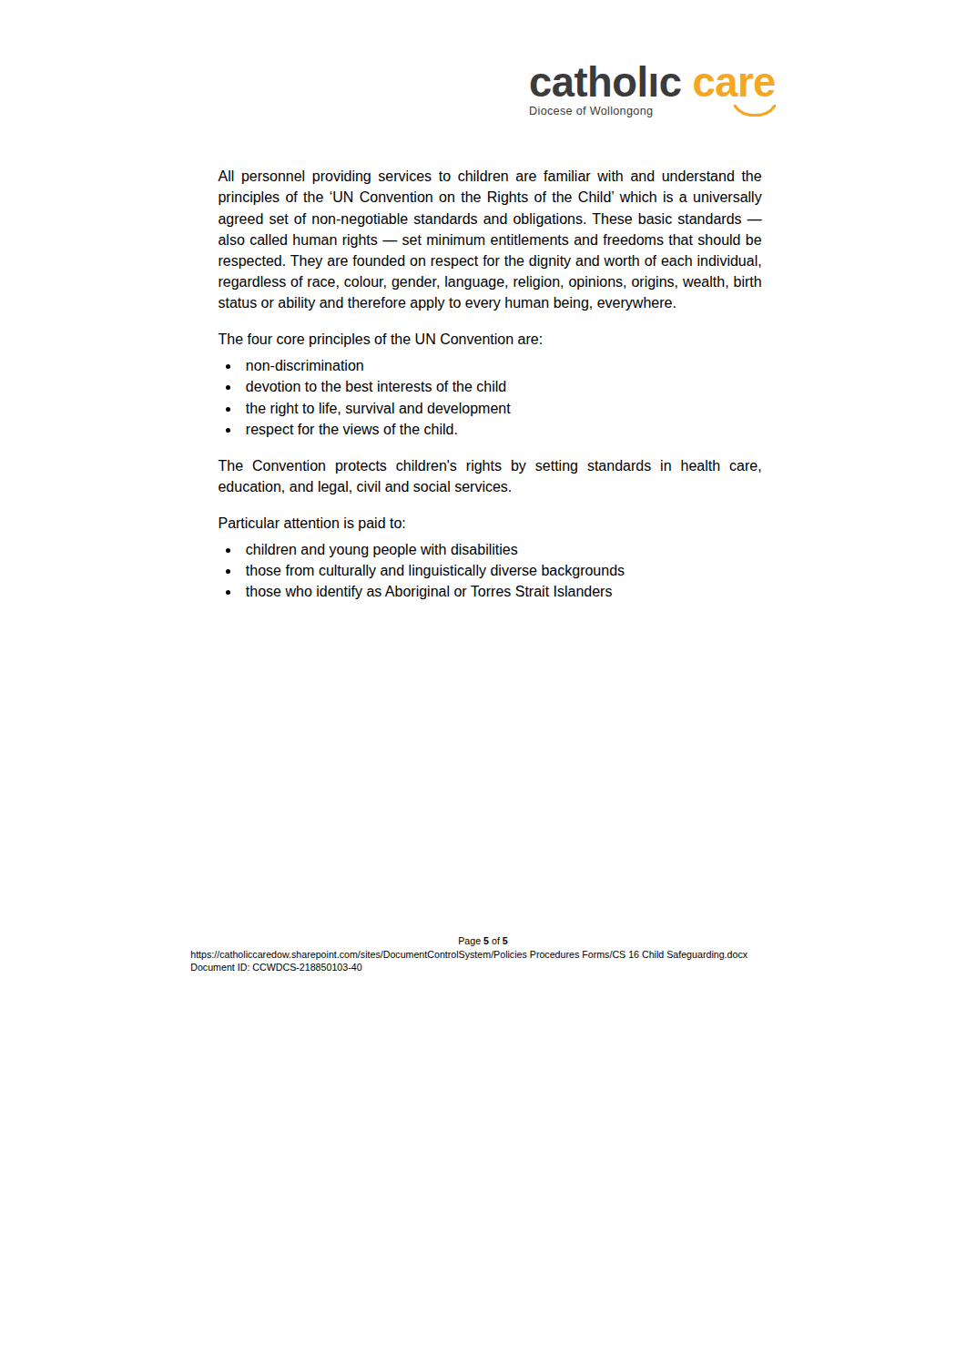catholıc care
Diocese of Wollongong
All personnel providing services to children are familiar with and understand the principles of the ‘UN Convention on the Rights of the Child’ which is a universally agreed set of non-negotiable standards and obligations. These basic standards — also called human rights — set minimum entitlements and freedoms that should be respected. They are founded on respect for the dignity and worth of each individual, regardless of race, colour, gender, language, religion, opinions, origins, wealth, birth status or ability and therefore apply to every human being, everywhere.
The four core principles of the UN Convention are:
non-discrimination
devotion to the best interests of the child
the right to life, survival and development
respect for the views of the child.
The Convention protects children's rights by setting standards in health care, education, and legal, civil and social services.
Particular attention is paid to:
children and young people with disabilities
those from culturally and linguistically diverse backgrounds
those who identify as Aboriginal or Torres Strait Islanders
Page 5 of 5
https://catholiccaredow.sharepoint.com/sites/DocumentControlSystem/Policies Procedures Forms/CS 16 Child Safeguarding.docx
Document ID: CCWDCS-218850103-40